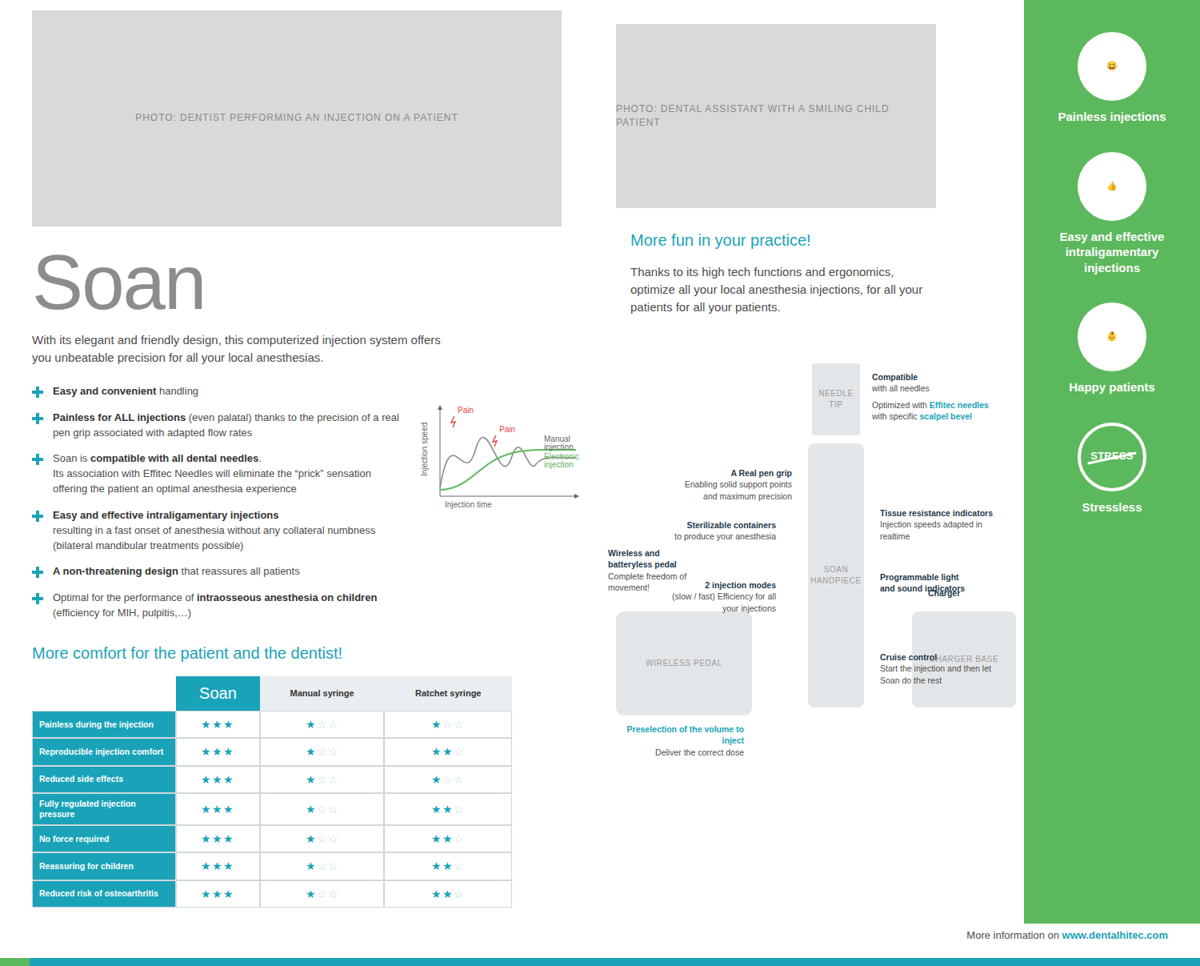Photo: dentist performing an injection on a patient
Soan
With its elegant and friendly design, this computerized injection system offers you unbeatable precision for all your local anesthesias.
Easy and convenient handling
Painless for ALL injections (even palatal) thanks to the precision of a real pen grip associated with adapted flow rates
Soan is compatible with all dental needles.
Its association with Effitec Needles will eliminate the “prick” sensation offering the patient an optimal anesthesia experience
Easy and effective intraligamentary injections
resulting in a fast onset of anesthesia without any collateral numbness (bilateral mandibular treatments possible)
A non-threatening design that reassures all patients
Optimal for the performance of intraosseous anesthesia on children
(efficiency for MIH, pulpitis,…)
More comfort for the patient and the dentist!
Comparison of Soan with manual syringe and ratchet syringe
| | Soan | Manual syringe | Ratchet syringe |
| --- | --- | --- | --- |
| Painless during the injection | ★★★ | ★ ☆☆ | ★ ☆☆ |
| Reproducible injection comfort | ★★★ | ★ ☆☆ | ★★ ☆ |
| Reduced side effects | ★★★ | ★ ☆☆ | ★ ☆☆ |
| Fully regulated injection pressure | ★★★ | ★ ☆☆ | ★★ ☆ |
| No force required | ★★★ | ★ ☆☆ | ★★ ☆ |
| Reassuring for children | ★★★ | ★ ☆☆ | ★★ ☆ |
| Reduced risk of osteoarthritis | ★★★ | ★ ☆☆ | ★★ ☆ |
Injection speed versus injection time Pain Pain Injection speed Injection time Manual injection Electronic injection
Photo: dental assistant with a smiling child patient
More fun in your practice!
Thanks to its high tech functions and ergonomics, optimize all your local anesthesia injections, for all your patients for all your patients.
Needle tip
Soan handpiece
Wireless pedal
Charger base
Compatible with all needles
Optimized with Effitec needles with specific scalpel bevel
A Real pen grip Enabling solid support points and maximum precision
Sterilizable containers to produce your anesthesia
2 injection modes (slow / fast) Efficiency for all your injections
Preselection of the volume to inject Deliver the correct dose
Tissue resistance indicators Injection speeds adapted in realtime
Programmable light
and sound indicators
Cruise control Start the injection and then let Soan do the rest
Wireless and
batteryless pedal Complete freedom of movement!
Charger
😀
Painless injections
👍
Easy and effective
intraligamentary
injections
👶
Happy patients
STRESS
Stressless
More information on www.dentalhitec.com